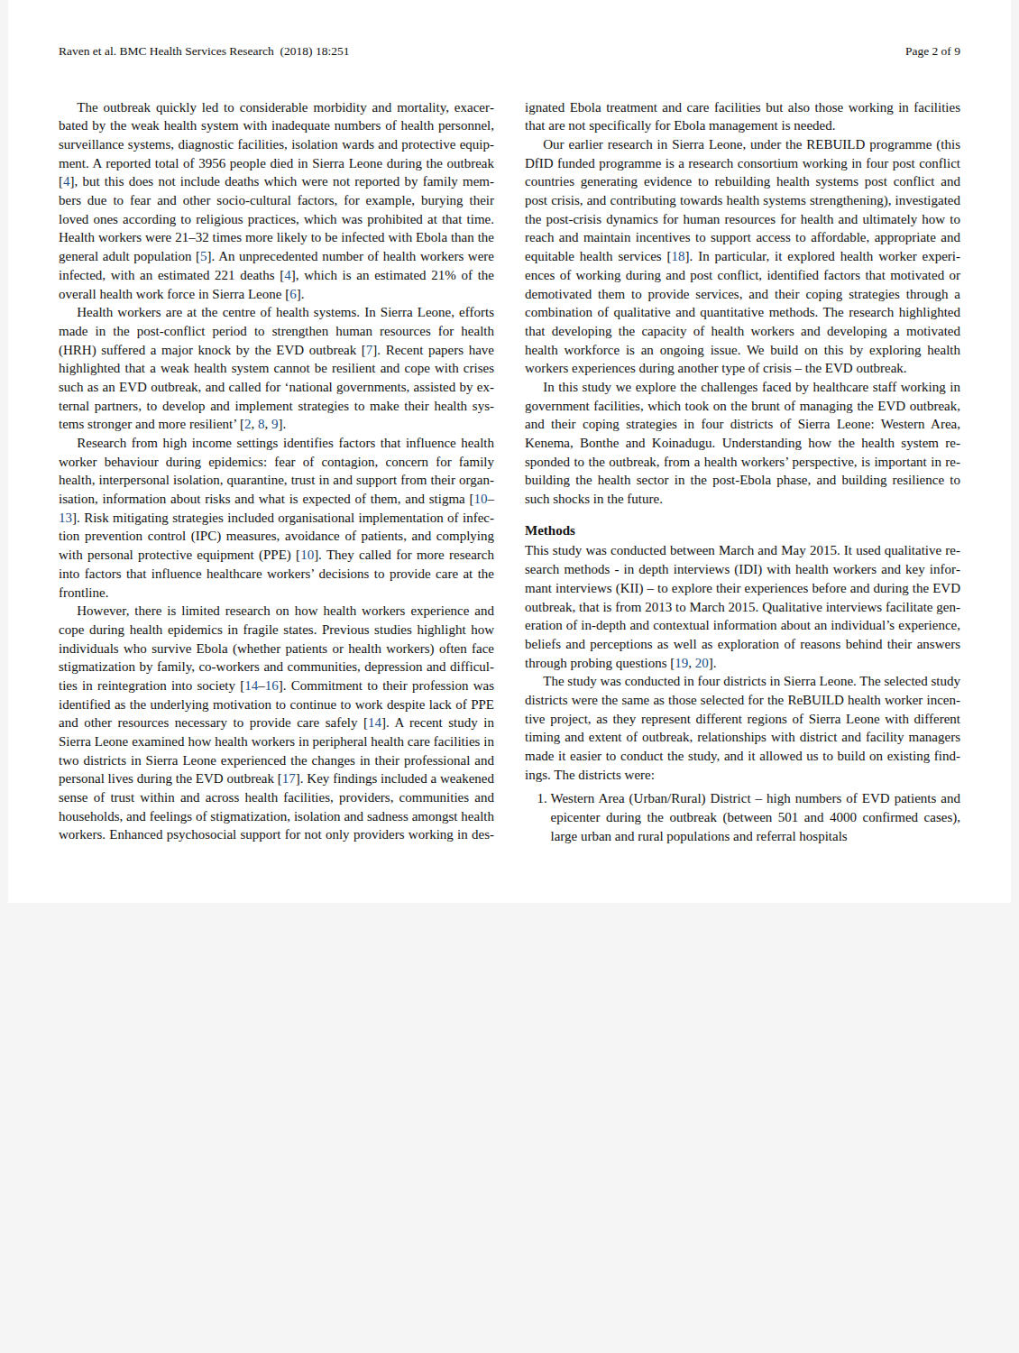Raven et al. BMC Health Services Research (2018) 18:251 Page 2 of 9
The outbreak quickly led to considerable morbidity and mortality, exacerbated by the weak health system with inadequate numbers of health personnel, surveillance systems, diagnostic facilities, isolation wards and protective equipment. A reported total of 3956 people died in Sierra Leone during the outbreak [4], but this does not include deaths which were not reported by family members due to fear and other socio-cultural factors, for example, burying their loved ones according to religious practices, which was prohibited at that time. Health workers were 21–32 times more likely to be infected with Ebola than the general adult population [5]. An unprecedented number of health workers were infected, with an estimated 221 deaths [4], which is an estimated 21% of the overall health work force in Sierra Leone [6].
Health workers are at the centre of health systems. In Sierra Leone, efforts made in the post-conflict period to strengthen human resources for health (HRH) suffered a major knock by the EVD outbreak [7]. Recent papers have highlighted that a weak health system cannot be resilient and cope with crises such as an EVD outbreak, and called for ‘national governments, assisted by external partners, to develop and implement strategies to make their health systems stronger and more resilient’ [2, 8, 9].
Research from high income settings identifies factors that influence health worker behaviour during epidemics: fear of contagion, concern for family health, interpersonal isolation, quarantine, trust in and support from their organisation, information about risks and what is expected of them, and stigma [10–13]. Risk mitigating strategies included organisational implementation of infection prevention control (IPC) measures, avoidance of patients, and complying with personal protective equipment (PPE) [10]. They called for more research into factors that influence healthcare workers’ decisions to provide care at the frontline.
However, there is limited research on how health workers experience and cope during health epidemics in fragile states. Previous studies highlight how individuals who survive Ebola (whether patients or health workers) often face stigmatization by family, co-workers and communities, depression and difficulties in reintegration into society [14–16]. Commitment to their profession was identified as the underlying motivation to continue to work despite lack of PPE and other resources necessary to provide care safely [14]. A recent study in Sierra Leone examined how health workers in peripheral health care facilities in two districts in Sierra Leone experienced the changes in their professional and personal lives during the EVD outbreak [17]. Key findings included a weakened sense of trust within and across health facilities, providers, communities and households, and feelings of stigmatization, isolation and sadness amongst health workers. Enhanced psychosocial support for not only providers working in designated Ebola treatment and care facilities but also those working in facilities that are not specifically for Ebola management is needed.
Our earlier research in Sierra Leone, under the REBUILD programme (this DfID funded programme is a research consortium working in four post conflict countries generating evidence to rebuilding health systems post conflict and post crisis, and contributing towards health systems strengthening), investigated the post-crisis dynamics for human resources for health and ultimately how to reach and maintain incentives to support access to affordable, appropriate and equitable health services [18]. In particular, it explored health worker experiences of working during and post conflict, identified factors that motivated or demotivated them to provide services, and their coping strategies through a combination of qualitative and quantitative methods. The research highlighted that developing the capacity of health workers and developing a motivated health workforce is an ongoing issue. We build on this by exploring health workers experiences during another type of crisis – the EVD outbreak.
In this study we explore the challenges faced by healthcare staff working in government facilities, which took on the brunt of managing the EVD outbreak, and their coping strategies in four districts of Sierra Leone: Western Area, Kenema, Bonthe and Koinadugu. Understanding how the health system responded to the outbreak, from a health workers’ perspective, is important in rebuilding the health sector in the post-Ebola phase, and building resilience to such shocks in the future.
Methods
This study was conducted between March and May 2015. It used qualitative research methods - in depth interviews (IDI) with health workers and key informant interviews (KII) – to explore their experiences before and during the EVD outbreak, that is from 2013 to March 2015. Qualitative interviews facilitate generation of in-depth and contextual information about an individual’s experience, beliefs and perceptions as well as exploration of reasons behind their answers through probing questions [19, 20].
The study was conducted in four districts in Sierra Leone. The selected study districts were the same as those selected for the ReBUILD health worker incentive project, as they represent different regions of Sierra Leone with different timing and extent of outbreak, relationships with district and facility managers made it easier to conduct the study, and it allowed us to build on existing findings. The districts were:
Western Area (Urban/Rural) District – high numbers of EVD patients and epicenter during the outbreak (between 501 and 4000 confirmed cases), large urban and rural populations and referral hospitals